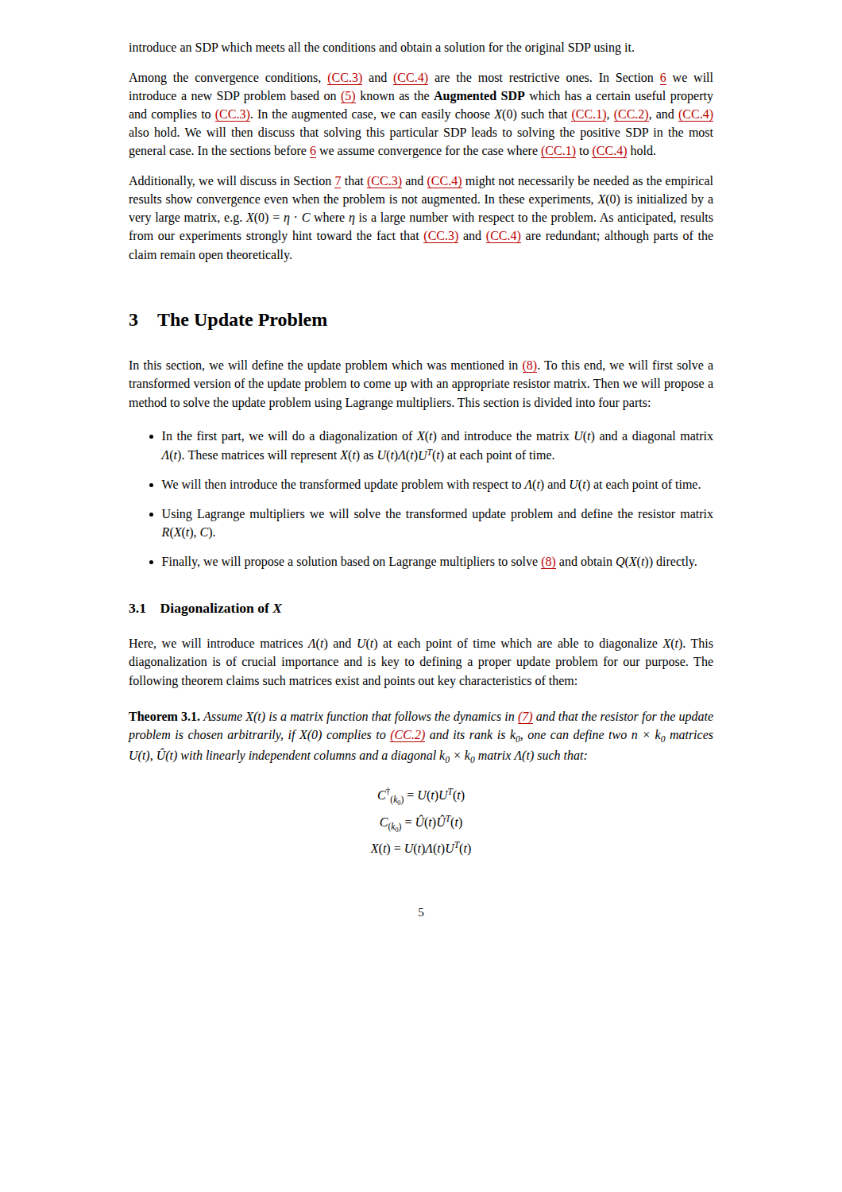introduce an SDP which meets all the conditions and obtain a solution for the original SDP using it.
Among the convergence conditions, (CC.3) and (CC.4) are the most restrictive ones. In Section 6 we will introduce a new SDP problem based on (5) known as the Augmented SDP which has a certain useful property and complies to (CC.3). In the augmented case, we can easily choose X(0) such that (CC.1), (CC.2), and (CC.4) also hold. We will then discuss that solving this particular SDP leads to solving the positive SDP in the most general case. In the sections before 6 we assume convergence for the case where (CC.1) to (CC.4) hold.
Additionally, we will discuss in Section 7 that (CC.3) and (CC.4) might not necessarily be needed as the empirical results show convergence even when the problem is not augmented. In these experiments, X(0) is initialized by a very large matrix, e.g. X(0) = η · C where η is a large number with respect to the problem. As anticipated, results from our experiments strongly hint toward the fact that (CC.3) and (CC.4) are redundant; although parts of the claim remain open theoretically.
3 The Update Problem
In this section, we will define the update problem which was mentioned in (8). To this end, we will first solve a transformed version of the update problem to come up with an appropriate resistor matrix. Then we will propose a method to solve the update problem using Lagrange multipliers. This section is divided into four parts:
In the first part, we will do a diagonalization of X(t) and introduce the matrix U(t) and a diagonal matrix Λ(t). These matrices will represent X(t) as U(t)Λ(t)UT(t) at each point of time.
We will then introduce the transformed update problem with respect to Λ(t) and U(t) at each point of time.
Using Lagrange multipliers we will solve the transformed update problem and define the resistor matrix R(X(t), C).
Finally, we will propose a solution based on Lagrange multipliers to solve (8) and obtain Q(X(t)) directly.
3.1 Diagonalization of X
Here, we will introduce matrices Λ(t) and U(t) at each point of time which are able to diagonalize X(t). This diagonalization is of crucial importance and is key to defining a proper update problem for our purpose. The following theorem claims such matrices exist and points out key characteristics of them:
Theorem 3.1. Assume X(t) is a matrix function that follows the dynamics in (7) and that the resistor for the update problem is chosen arbitrarily, if X(0) complies to (CC.2) and its rank is k0, one can define two n × k0 matrices U(t), Û(t) with linearly independent columns and a diagonal k0 × k0 matrix Λ(t) such that:
C†(k0) = U(t)UT(t)
C(k0) = Û(t)ÛT(t)
X(t) = U(t)Λ(t)UT(t)
5